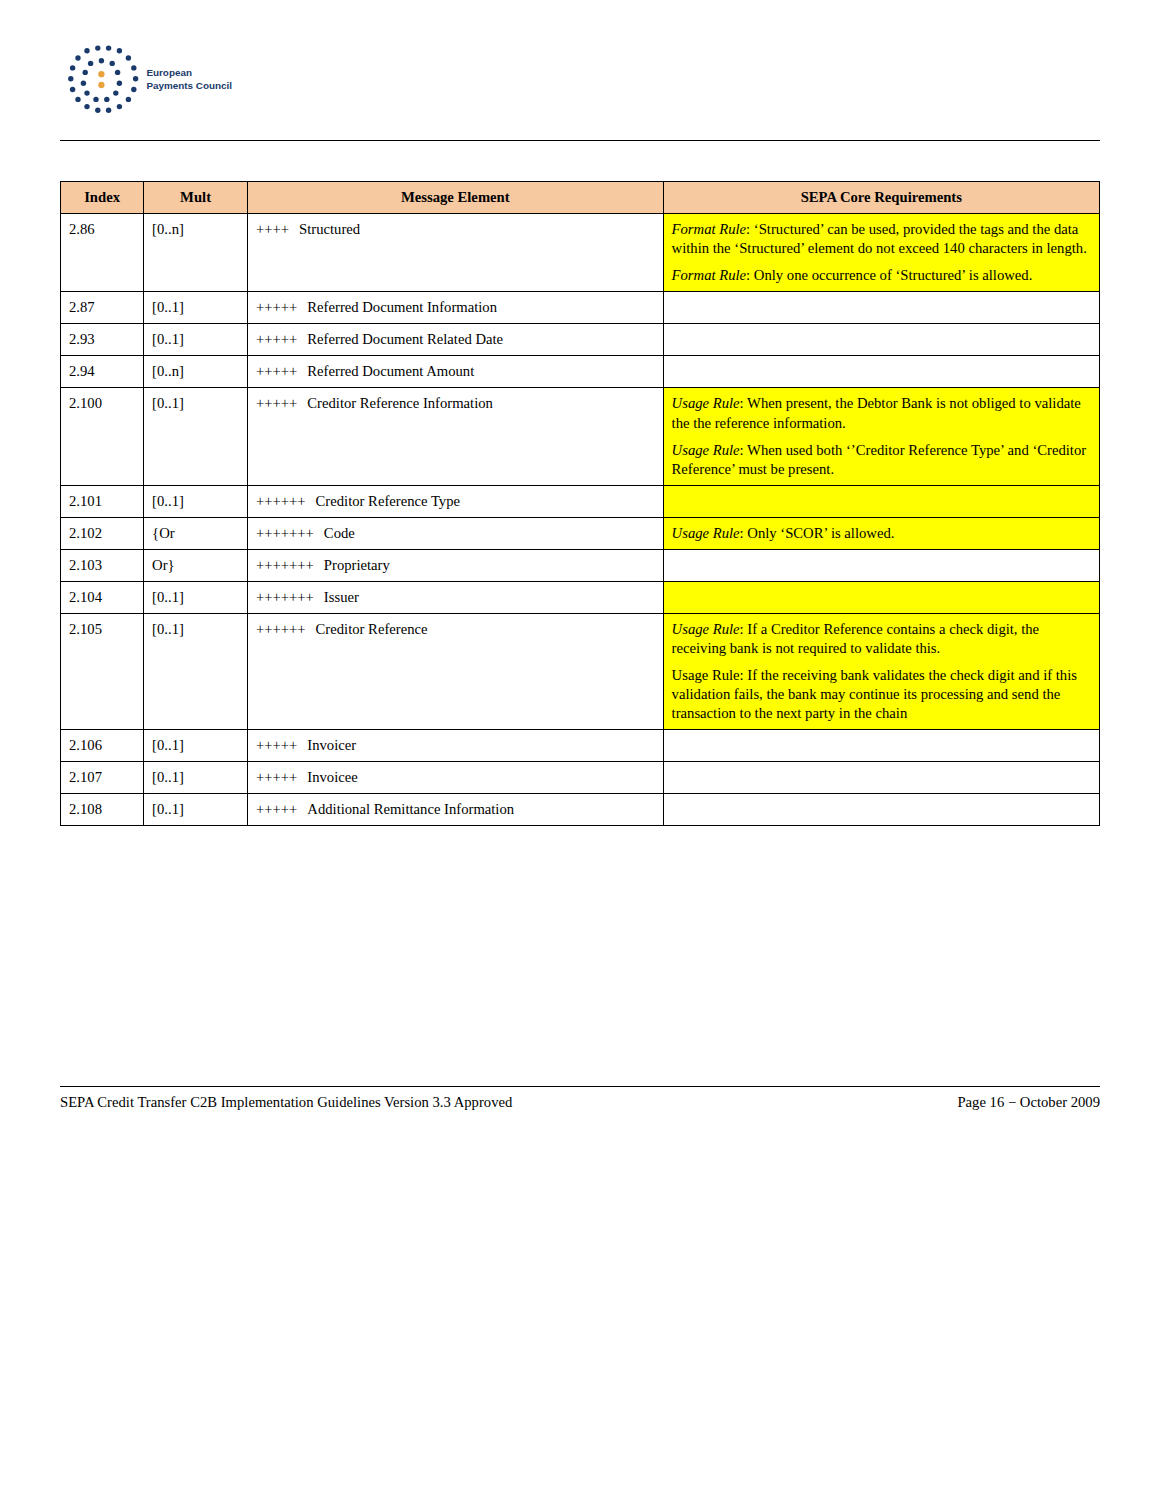European Payments Council
| Index | Mult | Message Element | SEPA Core Requirements |
| --- | --- | --- | --- |
| 2.86 | [0..n] | ++++ Structured | Format Rule : ‘Structured’ can be used, provided the tags and the data within the ‘Structured’ element do not exceed 140 characters in length. Format Rule : Only one occurrence of ‘Structured’ is allowed. |
| 2.87 | [0..1] | +++++ Referred Document Information | |
| 2.93 | [0..1] | +++++ Referred Document Related Date | |
| 2.94 | [0..n] | +++++ Referred Document Amount | |
| 2.100 | [0..1] | +++++ Creditor Reference Information | Usage Rule : When present, the Debtor Bank is not obliged to validate the the reference information. Usage Rule : When used both ‘’Creditor Reference Type’ and ‘Creditor Reference’ must be present. |
| 2.101 | [0..1] | ++++++ Creditor Reference Type | |
| 2.102 | {Or | +++++++ Code | Usage Rule : Only ‘SCOR’ is allowed. |
| 2.103 | Or} | +++++++ Proprietary | |
| 2.104 | [0..1] | +++++++ Issuer | |
| 2.105 | [0..1] | ++++++ Creditor Reference | Usage Rule : If a Creditor Reference contains a check digit, the receiving bank is not required to validate this. Usage Rule: If the receiving bank validates the check digit and if this validation fails, the bank may continue its processing and send the transaction to the next party in the chain |
| 2.106 | [0..1] | +++++ Invoicer | |
| 2.107 | [0..1] | +++++ Invoicee | |
| 2.108 | [0..1] | +++++ Additional Remittance Information | |
SEPA Credit Transfer C2B Implementation Guidelines Version 3.3 Approved Page 16 − October 2009